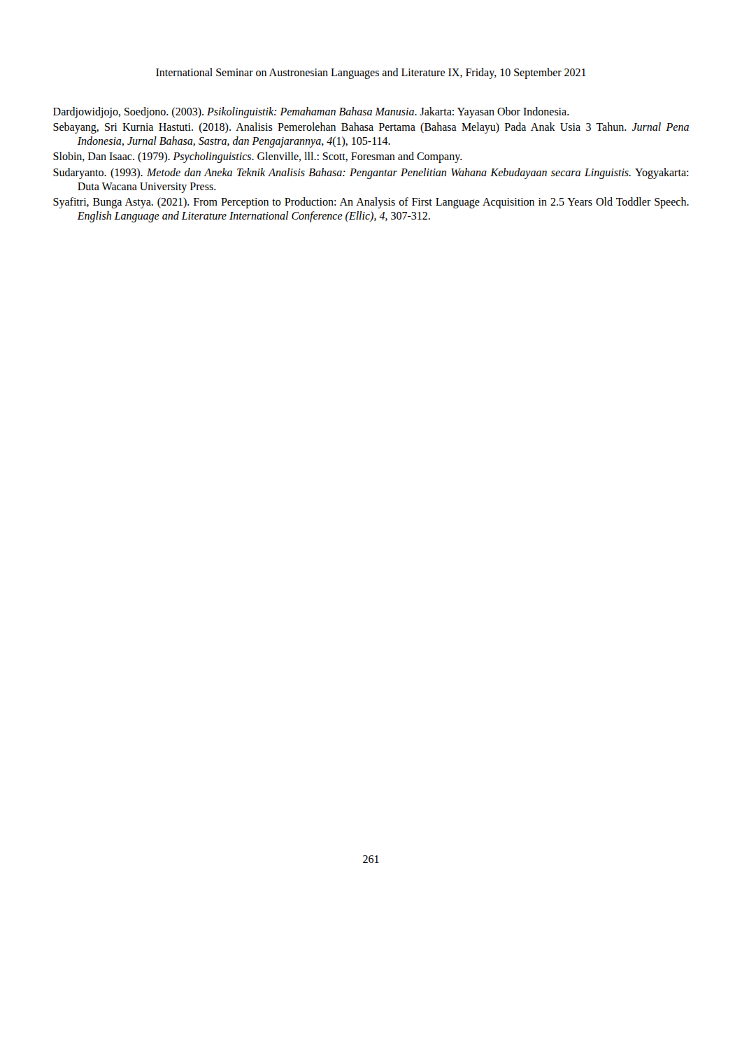International Seminar on Austronesian Languages and Literature IX, Friday, 10 September 2021
Dardjowidjojo, Soedjono. (2003). Psikolinguistik: Pemahaman Bahasa Manusia. Jakarta: Yayasan Obor Indonesia.
Sebayang, Sri Kurnia Hastuti. (2018). Analisis Pemerolehan Bahasa Pertama (Bahasa Melayu) Pada Anak Usia 3 Tahun. Jurnal Pena Indonesia, Jurnal Bahasa, Sastra, dan Pengajarannya, 4(1), 105-114.
Slobin, Dan Isaac. (1979). Psycholinguistics. Glenville, lll.: Scott, Foresman and Company.
Sudaryanto. (1993). Metode dan Aneka Teknik Analisis Bahasa: Pengantar Penelitian Wahana Kebudayaan secara Linguistis. Yogyakarta: Duta Wacana University Press.
Syafitri, Bunga Astya. (2021). From Perception to Production: An Analysis of First Language Acquisition in 2.5 Years Old Toddler Speech. English Language and Literature International Conference (Ellic), 4, 307-312.
261